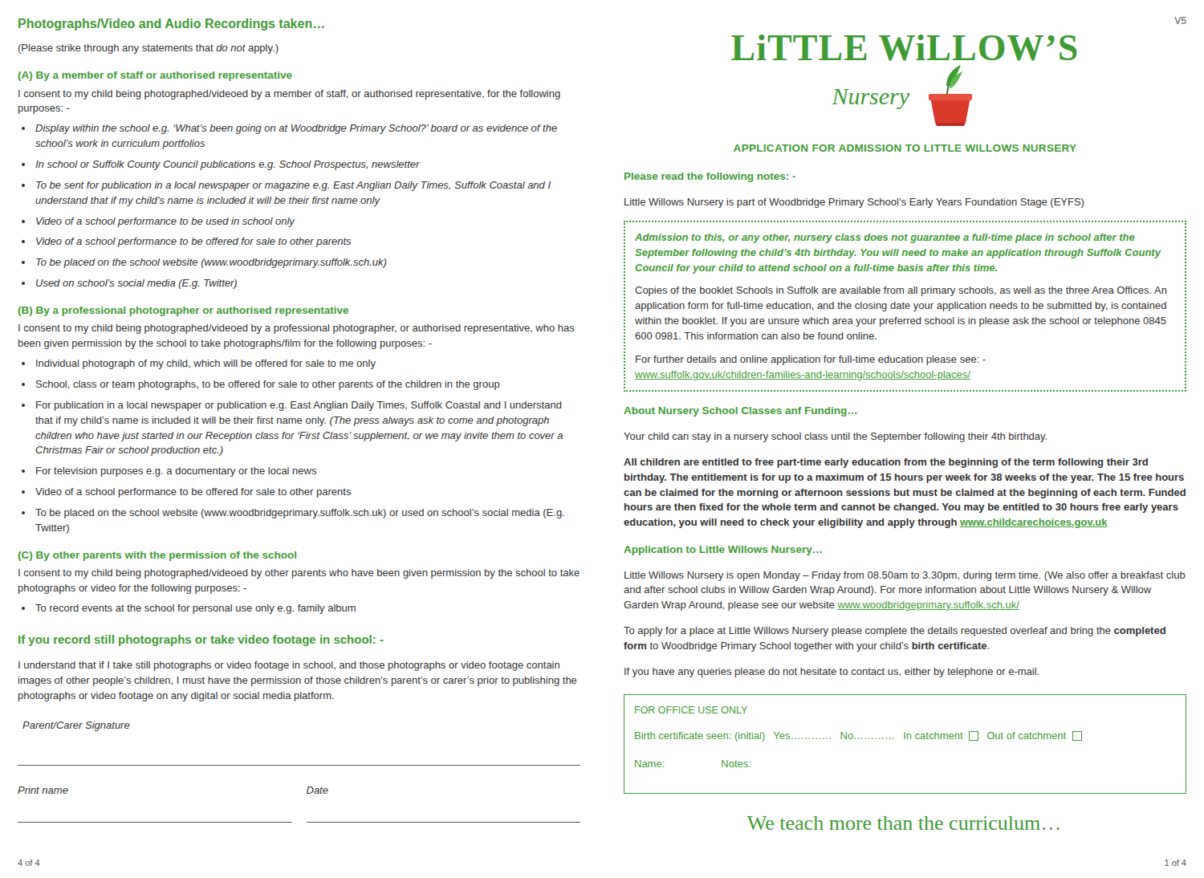Photographs/Video and Audio Recordings taken…
(Please strike through any statements that do not apply.)
(A) By a member of staff or authorised representative
I consent to my child being photographed/videoed by a member of staff, or authorised representative, for the following purposes: -
Display within the school e.g. ‘What’s been going on at Woodbridge Primary School?’ board or as evidence of the school’s work in curriculum portfolios
In school or Suffolk County Council publications e.g. School Prospectus, newsletter
To be sent for publication in a local newspaper or magazine e.g. East Anglian Daily Times, Suffolk Coastal and I understand that if my child’s name is included it will be their first name only
Video of a school performance to be used in school only
Video of a school performance to be offered for sale to other parents
To be placed on the school website (www.woodbridgeprimary.suffolk.sch.uk)
Used on school’s social media (E.g. Twitter)
(B) By a professional photographer or authorised representative
I consent to my child being photographed/videoed by a professional photographer, or authorised representative, who has been given permission by the school to take photographs/film for the following purposes: -
Individual photograph of my child, which will be offered for sale to me only
School, class or team photographs, to be offered for sale to other parents of the children in the group
For publication in a local newspaper or publication e.g. East Anglian Daily Times, Suffolk Coastal and I understand that if my child’s name is included it will be their first name only. (The press always ask to come and photograph children who have just started in our Reception class for ‘First Class’ supplement, or we may invite them to cover a Christmas Fair or school production etc.)
For television purposes e.g. a documentary or the local news
Video of a school performance to be offered for sale to other parents
To be placed on the school website (www.woodbridgeprimary.suffolk.sch.uk) or used on school’s social media (E.g. Twitter)
(C) By other parents with the permission of the school
I consent to my child being photographed/videoed by other parents who have been given permission by the school to take photographs or video for the following purposes: -
To record events at the school for personal use only e.g. family album
If you record still photographs or take video footage in school: -
I understand that if I take still photographs or video footage in school, and those photographs or video footage contain images of other people’s children, I must have the permission of those children’s parent’s or carer’s prior to publishing the photographs or video footage on any digital or social media platform.
Parent/Carer Signature
Print name
Date
4 of 4
V5
LiTTLE WiLLOW’S
Nursery
APPLICATION FOR ADMISSION TO LITTLE WILLOWS NURSERY
Please read the following notes: -
Little Willows Nursery is part of Woodbridge Primary School’s Early Years Foundation Stage (EYFS)
Admission to this, or any other, nursery class does not guarantee a full-time place in school after the September following the child’s 4th birthday. You will need to make an application through Suffolk County Council for your child to attend school on a full-time basis after this time.
Copies of the booklet Schools in Suffolk are available from all primary schools, as well as the three Area Offices. An application form for full-time education, and the closing date your application needs to be submitted by, is contained within the booklet. If you are unsure which area your preferred school is in please ask the school or telephone 0845 600 0981. This information can also be found online.
For further details and online application for full-time education please see: -
www.suffolk.gov.uk/children-families-and-learning/schools/school-places/
About Nursery School Classes anf Funding…
Your child can stay in a nursery school class until the September following their 4th birthday.
All children are entitled to free part-time early education from the beginning of the term following their 3rd birthday. The entitlement is for up to a maximum of 15 hours per week for 38 weeks of the year. The 15 free hours can be claimed for the morning or afternoon sessions but must be claimed at the beginning of each term. Funded hours are then fixed for the whole term and cannot be changed. You may be entitled to 30 hours free early years education, you will need to check your eligibility and apply through www.childcarechoices.gov.uk
Application to Little Willows Nursery…
Little Willows Nursery is open Monday – Friday from 08.50am to 3.30pm, during term time. (We also offer a breakfast club and after school clubs in Willow Garden Wrap Around). For more information about Little Willows Nursery & Willow Garden Wrap Around, please see our website www.woodbridgeprimary.suffolk.sch.uk/
To apply for a place at Little Willows Nursery please complete the details requested overleaf and bring the completed form to Woodbridge Primary School together with your child’s birth certificate.
If you have any queries please do not hesitate to contact us, either by telephone or e-mail.
FOR OFFICE USE ONLY
Birth certificate seen: (initial) Yes………… No………… In catchment Out of catchment
Name: Notes:
We teach more than the curriculum…
1 of 4